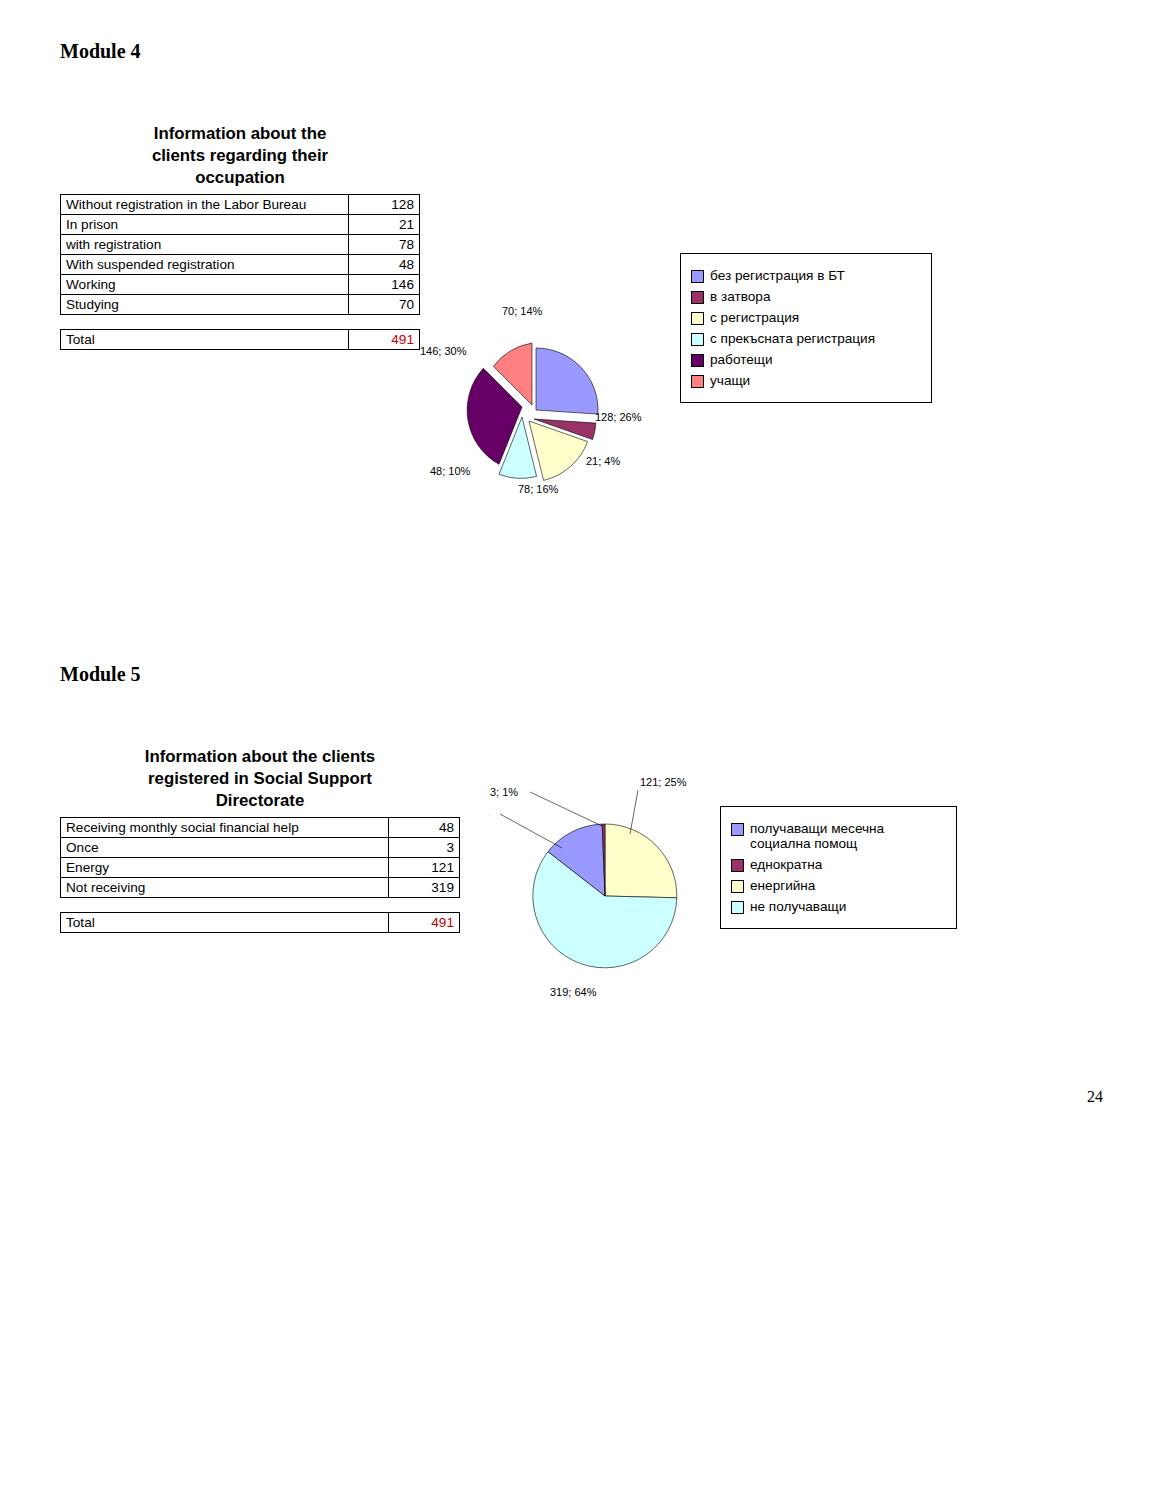Module 4
Information about the
clients regarding their
occupation
| Without registration in the Labor Bureau | 128 |
| In prison | 21 |
| with registration | 78 |
| With suspended registration | 48 |
| Working | 146 |
| Studying | 70 |
| Total | 491 |
без регистрация в БТ
в затвора
с регистрация
с прекъсната регистрация
работещи
учащи
128; 26% 21; 4% 78; 16% 48; 10% 146; 30% 70; 14%
Module 5
Information about the clients
registered in Social Support
Directorate
| Receiving monthly social financial help | 48 |
| Once | 3 |
| Energy | 121 |
| Not receiving | 319 |
| Total | 491 |
получаващи месечна социална помощ
еднократна
енергийна
не получаващи
121; 25% 3; 1% 48; 10% 319; 64%
24